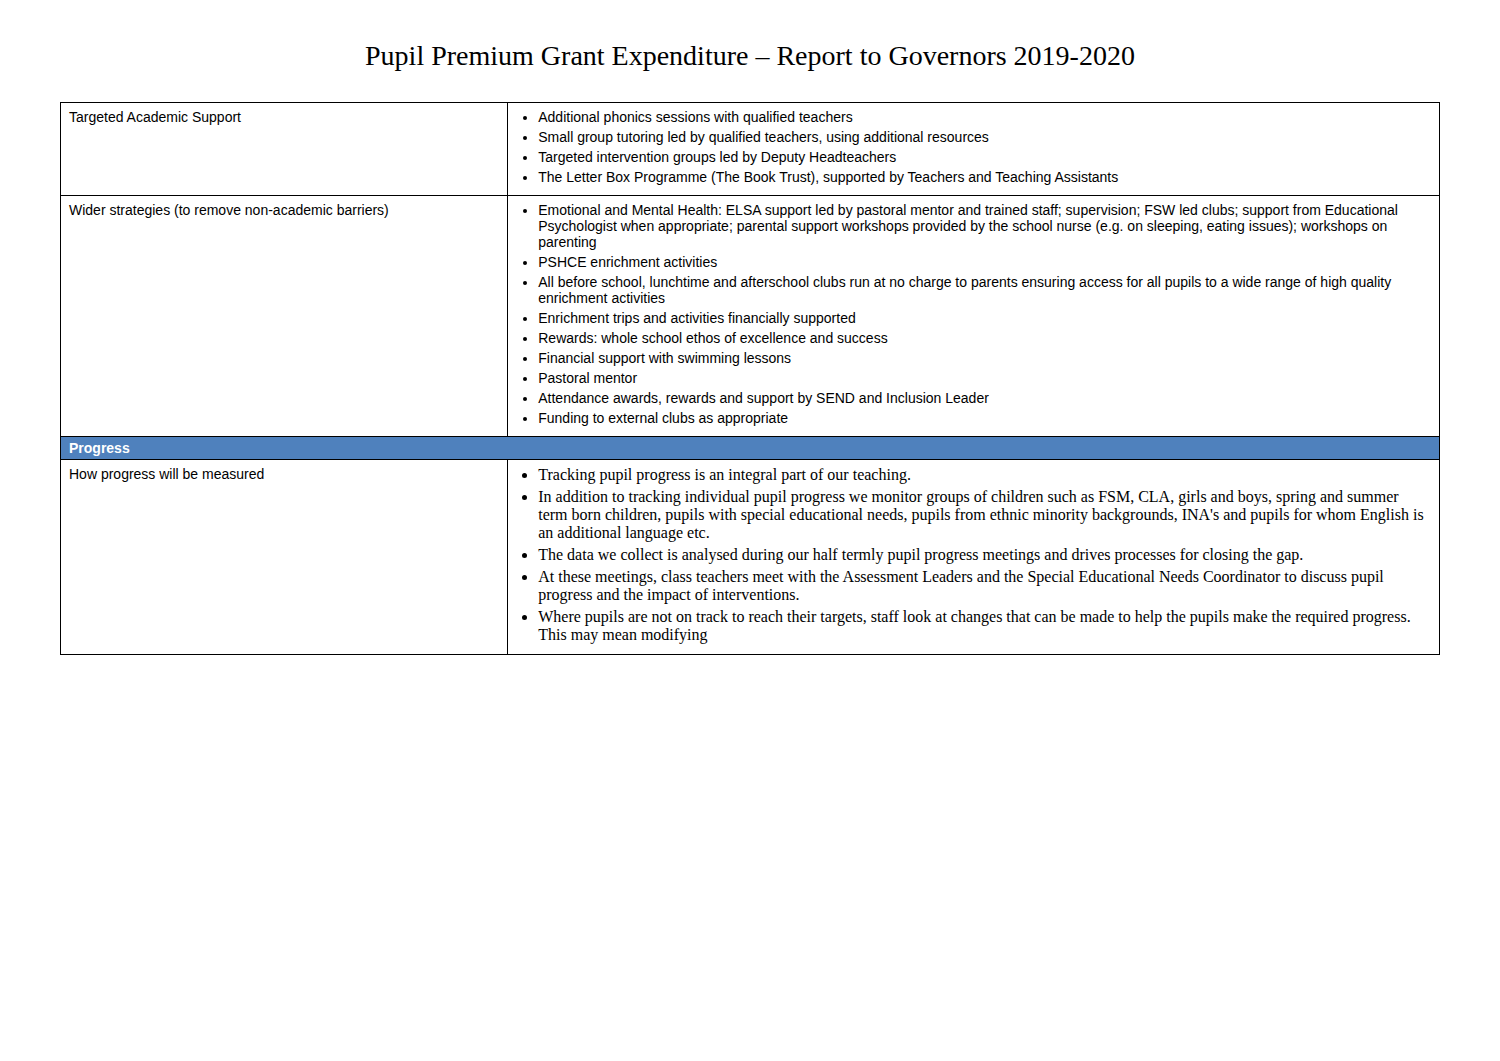Pupil Premium Grant Expenditure – Report to Governors 2019-2020
| Targeted Academic Support | Additional phonics sessions with qualified teachers Small group tutoring led by qualified teachers, using additional resources Targeted intervention groups led by Deputy Headteachers The Letter Box Programme (The Book Trust), supported by Teachers and Teaching Assistants |
| Wider strategies (to remove non-academic barriers) | Emotional and Mental Health: ELSA support led by pastoral mentor and trained staff; supervision; FSW led clubs; support from Educational Psychologist when appropriate; parental support workshops provided by the school nurse (e.g. on sleeping, eating issues); workshops on parenting PSHCE enrichment activities All before school, lunchtime and afterschool clubs run at no charge to parents ensuring access for all pupils to a wide range of high quality enrichment activities Enrichment trips and activities financially supported Rewards: whole school ethos of excellence and success Financial support with swimming lessons Pastoral mentor Attendance awards, rewards and support by SEND and Inclusion Leader Funding to external clubs as appropriate |
| Progress |
| How progress will be measured | Tracking pupil progress is an integral part of our teaching. In addition to tracking individual pupil progress we monitor groups of children such as FSM, CLA, girls and boys, spring and summer term born children, pupils with special educational needs, pupils from ethnic minority backgrounds, INA's and pupils for whom English is an additional language etc. The data we collect is analysed during our half termly pupil progress meetings and drives processes for closing the gap. At these meetings, class teachers meet with the Assessment Leaders and the Special Educational Needs Coordinator to discuss pupil progress and the impact of interventions. Where pupils are not on track to reach their targets, staff look at changes that can be made to help the pupils make the required progress. This may mean modifying |